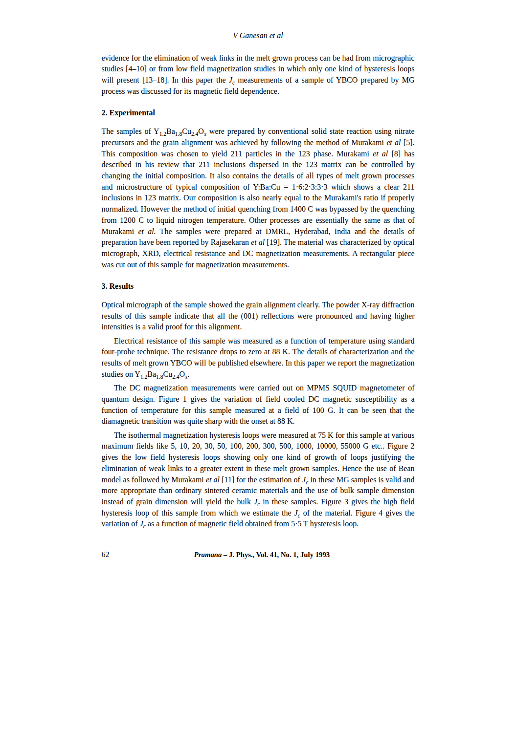V Ganesan et al
evidence for the elimination of weak links in the melt grown process can be had from micrographic studies [4–10] or from low field magnetization studies in which only one kind of hysteresis loops will present [13–18]. In this paper the Jc measurements of a sample of YBCO prepared by MG process was discussed for its magnetic field dependence.
2. Experimental
The samples of Y1.2Ba1.8Cu2.4Ox were prepared by conventional solid state reaction using nitrate precursors and the grain alignment was achieved by following the method of Murakami et al [5]. This composition was chosen to yield 211 particles in the 123 phase. Murakami et al [8] has described in his review that 211 inclusions dispersed in the 123 matrix can be controlled by changing the initial composition. It also contains the details of all types of melt grown processes and microstructure of typical composition of Y:Ba:Cu = 1·6:2·3:3·3 which shows a clear 211 inclusions in 123 matrix. Our composition is also nearly equal to the Murakami's ratio if properly normalized. However the method of initial quenching from 1400 C was bypassed by the quenching from 1200 C to liquid nitrogen temperature. Other processes are essentially the same as that of Murakami et al. The samples were prepared at DMRL, Hyderabad, India and the details of preparation have been reported by Rajasekaran et al [19]. The material was characterized by optical micrograph, XRD, electrical resistance and DC magnetization measurements. A rectangular piece was cut out of this sample for magnetization measurements.
3. Results
Optical micrograph of the sample showed the grain alignment clearly. The powder X-ray diffraction results of this sample indicate that all the (001) reflections were pronounced and having higher intensities is a valid proof for this alignment.
Electrical resistance of this sample was measured as a function of temperature using standard four-probe technique. The resistance drops to zero at 88 K. The details of characterization and the results of melt grown YBCO will be published elsewhere. In this paper we report the magnetization studies on Y1.2Ba1.8Cu2.4Ox.
The DC magnetization measurements were carried out on MPMS SQUID magnetometer of quantum design. Figure 1 gives the variation of field cooled DC magnetic susceptibility as a function of temperature for this sample measured at a field of 100 G. It can be seen that the diamagnetic transition was quite sharp with the onset at 88 K.
The isothermal magnetization hysteresis loops were measured at 75 K for this sample at various maximum fields like 5, 10, 20, 30, 50, 100, 200, 300, 500, 1000, 10000, 55000 G etc.. Figure 2 gives the low field hysteresis loops showing only one kind of growth of loops justifying the elimination of weak links to a greater extent in these melt grown samples. Hence the use of Bean model as followed by Murakami et al [11] for the estimation of Jc in these MG samples is valid and more appropriate than ordinary sintered ceramic materials and the use of bulk sample dimension instead of grain dimension will yield the bulk Jc in these samples. Figure 3 gives the high field hysteresis loop of this sample from which we estimate the Jc of the material. Figure 4 gives the variation of Jc as a function of magnetic field obtained from 5·5 T hysteresis loop.
62
Pramana – J. Phys., Vol. 41, No. 1, July 1993